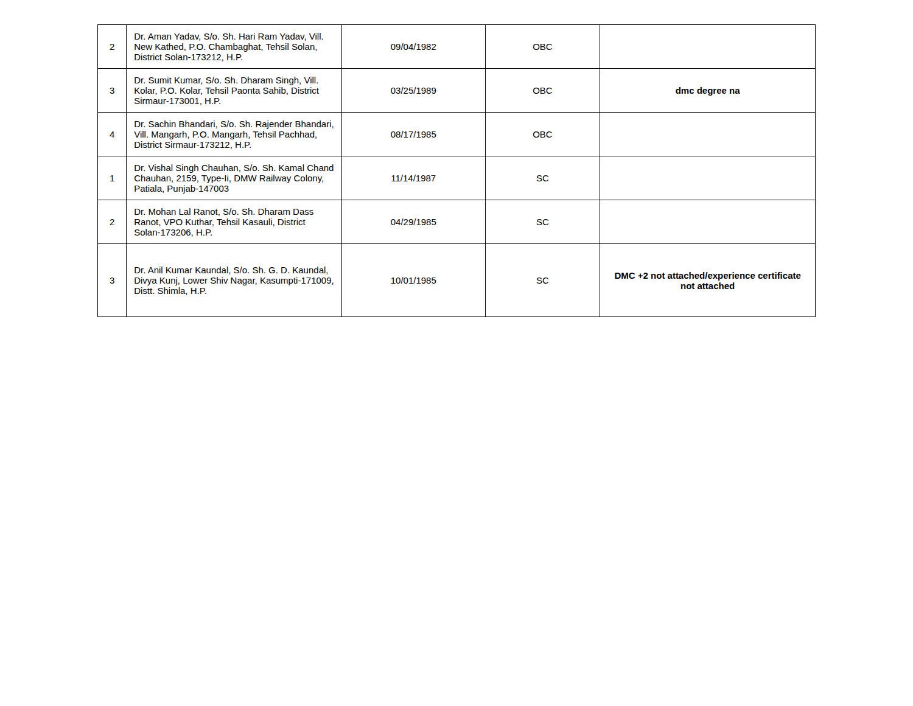| 2 | Dr. Aman Yadav, S/o. Sh. Hari Ram Yadav, Vill. New Kathed, P.O. Chambaghat, Tehsil Solan, District Solan-173212, H.P. | 09/04/1982 | OBC | |
| 3 | Dr. Sumit Kumar, S/o. Sh. Dharam Singh, Vill. Kolar, P.O. Kolar, Tehsil Paonta Sahib, District Sirmaur-173001, H.P. | 03/25/1989 | OBC | dmc degree na |
| 4 | Dr. Sachin Bhandari, S/o. Sh. Rajender Bhandari, Vill. Mangarh, P.O. Mangarh, Tehsil Pachhad, District Sirmaur-173212, H.P. | 08/17/1985 | OBC | |
| 1 | Dr. Vishal Singh Chauhan, S/o. Sh. Kamal Chand Chauhan, 2159, Type-Ii, DMW Railway Colony, Patiala, Punjab-147003 | 11/14/1987 | SC | |
| 2 | Dr. Mohan Lal Ranot, S/o. Sh. Dharam Dass Ranot, VPO Kuthar, Tehsil Kasauli, District Solan-173206, H.P. | 04/29/1985 | SC | |
| 3 | Dr. Anil Kumar Kaundal, S/o. Sh. G. D. Kaundal, Divya Kunj, Lower Shiv Nagar, Kasumpti-171009, Distt. Shimla, H.P. | 10/01/1985 | SC | DMC +2 not attached/experience certificate not attached |